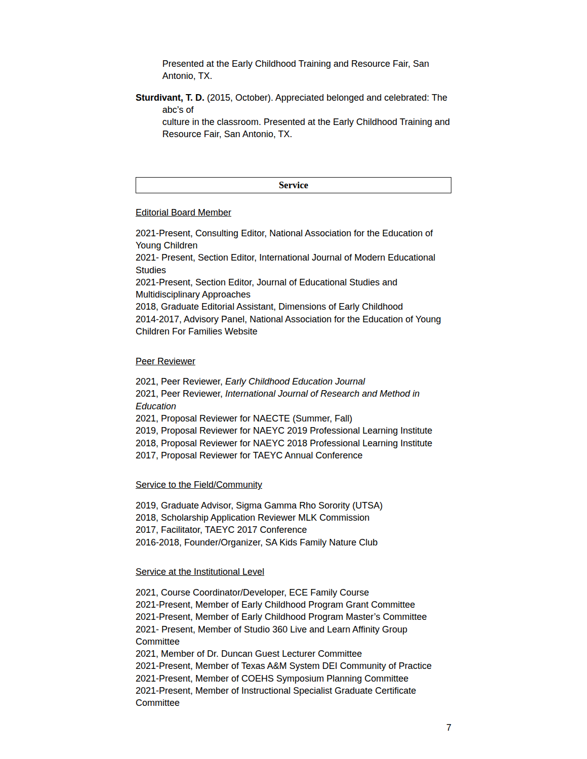Presented at the Early Childhood Training and Resource Fair, San Antonio, TX.
Sturdivant, T. D. (2015, October). Appreciated belonged and celebrated: The abc’s of culture in the classroom. Presented at the Early Childhood Training and Resource Fair, San Antonio, TX.
Service
Editorial Board Member
2021-Present, Consulting Editor, National Association for the Education of Young Children
2021- Present, Section Editor, International Journal of Modern Educational Studies
2021-Present, Section Editor, Journal of Educational Studies and Multidisciplinary Approaches
2018, Graduate Editorial Assistant, Dimensions of Early Childhood
2014-2017, Advisory Panel, National Association for the Education of Young Children For Families Website
Peer Reviewer
2021, Peer Reviewer, Early Childhood Education Journal
2021, Peer Reviewer, International Journal of Research and Method in Education
2021, Proposal Reviewer for NAECTE (Summer, Fall)
2019, Proposal Reviewer for NAEYC 2019 Professional Learning Institute
2018, Proposal Reviewer for NAEYC 2018 Professional Learning Institute
2017, Proposal Reviewer for TAEYC Annual Conference
Service to the Field/Community
2019, Graduate Advisor, Sigma Gamma Rho Sorority (UTSA)
2018, Scholarship Application Reviewer MLK Commission
2017, Facilitator, TAEYC 2017 Conference
2016-2018, Founder/Organizer, SA Kids Family Nature Club
Service at the Institutional Level
2021, Course Coordinator/Developer, ECE Family Course
2021-Present, Member of Early Childhood Program Grant Committee
2021-Present, Member of Early Childhood Program Master’s Committee
2021- Present, Member of Studio 360 Live and Learn Affinity Group Committee
2021, Member of Dr. Duncan Guest Lecturer Committee
2021-Present, Member of Texas A&M System DEI Community of Practice
2021-Present, Member of COEHS Symposium Planning Committee
2021-Present, Member of Instructional Specialist Graduate Certificate Committee
7